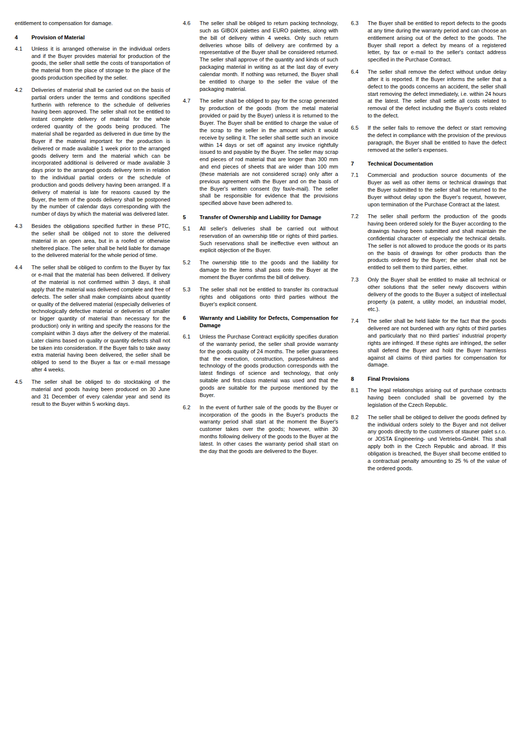entitlement to compensation for damage.
4
Provision of Material
4.1
Unless it is arranged otherwise in the individual orders and if the Buyer provides material for production of the goods, the seller shall settle the costs of transportation of the material from the place of storage to the place of the goods production specified by the seller.
4.2
Deliveries of material shall be carried out on the basis of partial orders under the terms and conditions specified furtherin with reference to the schedule of deliveries having been approved. The seller shall not be entitled to instant complete delivery of material for the whole ordered quantity of the goods being produced. The material shall be regarded as delivered in due time by the Buyer if the material important for the production is delivered or made available 1 week prior to the arranged goods delivery term and the material which can be incorporated additional is delivered or made available 3 days prior to the arranged goods delivery term in relation to the individual partial orders or the schedule of production and goods delivery having been arranged. If a delivery of material is late for reasons caused by the Buyer, the term of the goods delivery shall be postponed by the number of calendar days corresponding with the number of days by which the material was delivered later.
4.3
Besides the obligations specified further in these PTC, the seller shall be obliged not to store the delivered material in an open area, but in a roofed or otherwise sheltered place. The seller shall be held liable for damage to the delivered material for the whole period of time.
4.4
The seller shall be obliged to confirm to the Buyer by fax or e-mail that the material has been delivered. If delivery of the material is not confirmed within 3 days, it shall apply that the material was delivered complete and free of defects. The seller shall make complaints about quantity or quality of the delivered material (especially deliveries of technologically defective material or deliveries of smaller or bigger quantity of material than necessary for the production) only in writing and specify the reasons for the complaint within 3 days after the delivery of the material. Later claims based on quality or quantity defects shall not be taken into consideration. If the Buyer fails to take away extra material having been delivered, the seller shall be obliged to send to the Buyer a fax or e-mail message after 4 weeks.
4.5
The seller shall be obliged to do stocktaking of the material and goods having been produced on 30 June and 31 December of every calendar year and send its result to the Buyer within 5 working days.
4.6
The seller shall be obliged to return packing technology, such as GIBOX palettes and EURO palettes, along with the bill of delivery within 4 weeks. Only such return deliveries whose bills of delivery are confirmed by a representative of the Buyer shall be considered returned. The seller shall approve of the quantity and kinds of such packaging material in writing as at the last day of every calendar month. If nothing was returned, the Buyer shall be entitled to charge to the seller the value of the packaging material.
4.7
The seller shall be obliged to pay for the scrap generated by production of the goods (from the metal material provided or paid by the Buyer) unless it is returned to the Buyer. The Buyer shall be entitled to charge the value of the scrap to the seller in the amount which it would receive by selling it. The seller shall settle such an invoice within 14 days or set off against any invoice rightfully issued to and payable by the Buyer. The seller may scrap end pieces of rod material that are longer than 300 mm and end pieces of sheets that are wider than 100 mm (these materials are not considered scrap) only after a previous agreement with the Buyer and on the basis of the Buyer's written consent (by fax/e-mail). The seller shall be responsible for evidence that the provisions specified above have been adhered to.
5
Transfer of Ownership and Liability for Damage
5.1
All seller's deliveries shall be carried out without reservation of an ownership title or rights of third parties. Such reservations shall be ineffective even without an explicit objection of the Buyer.
5.2
The ownership title to the goods and the liability for damage to the items shall pass onto the Buyer at the moment the Buyer confirms the bill of delivery.
5.3
The seller shall not be entitled to transfer its contractual rights and obligations onto third parties without the Buyer's explicit consent.
6
Warranty and Liability for Defects, Compensation for Damage
6.1
Unless the Purchase Contract explicitly specifies duration of the warranty period, the seller shall provide warranty for the goods quality of 24 months. The seller guarantees that the execution, construction, purposefulness and technology of the goods production corresponds with the latest findings of science and technology, that only suitable and first-class material was used and that the goods are suitable for the purpose mentioned by the Buyer.
6.2
In the event of further sale of the goods by the Buyer or incorporation of the goods in the Buyer's products the warranty period shall start at the moment the Buyer's customer takes over the goods; however, within 30 months following delivery of the goods to the Buyer at the latest. In other cases the warranty period shall start on the day that the goods are delivered to the Buyer.
6.3
The Buyer shall be entitled to report defects to the goods at any time during the warranty period and can choose an entitlement arising out of the defect to the goods. The Buyer shall report a defect by means of a registered letter, by fax or e-mail to the seller's contact address specified in the Purchase Contract.
6.4
The seller shall remove the defect without undue delay after it is reported. If the Buyer informs the seller that a defect to the goods concerns an accident, the seller shall start removing the defect immediately, i.e. within 24 hours at the latest. The seller shall settle all costs related to removal of the defect including the Buyer's costs related to the defect.
6.5
If the seller fails to remove the defect or start removing the defect in compliance with the provision of the previous paragraph, the Buyer shall be entitled to have the defect removed at the seller's expenses.
7
Technical Documentation
7.1
Commercial and production source documents of the Buyer as well as other items or technical drawings that the Buyer submitted to the seller shall be returned to the Buyer without delay upon the Buyer's request, however, upon termination of the Purchase Contract at the latest.
7.2
The seller shall perform the production of the goods having been ordered solely for the Buyer according to the drawings having been submitted and shall maintain the confidential character of especially the technical details. The seller is not allowed to produce the goods or its parts on the basis of drawings for other products than the products ordered by the Buyer; the seller shall not be entitled to sell them to third parties, either.
7.3
Only the Buyer shall be entitled to make all technical or other solutions that the seller newly discovers within delivery of the goods to the Buyer a subject of intellectual property (a patent, a utility model, an industrial model, etc.).
7.4
The seller shall be held liable for the fact that the goods delivered are not burdened with any rights of third parties and particularly that no third parties' industrial property rights are infringed. If these rights are infringed, the seller shall defend the Buyer and hold the Buyer harmless against all claims of third parties for compensation for damage.
8
Final Provisions
8.1
The legal relationships arising out of purchase contracts having been concluded shall be governed by the legislation of the Czech Republic.
8.2
The seller shall be obliged to deliver the goods defined by the individual orders solely to the Buyer and not deliver any goods directly to the customers of stauner palet s.r.o. or JOSTA Engineering- und Vertriebs-GmbH. This shall apply both in the Czech Republic and abroad. If this obligation is breached, the Buyer shall become entitled to a contractual penalty amounting to 25 % of the value of the ordered goods.